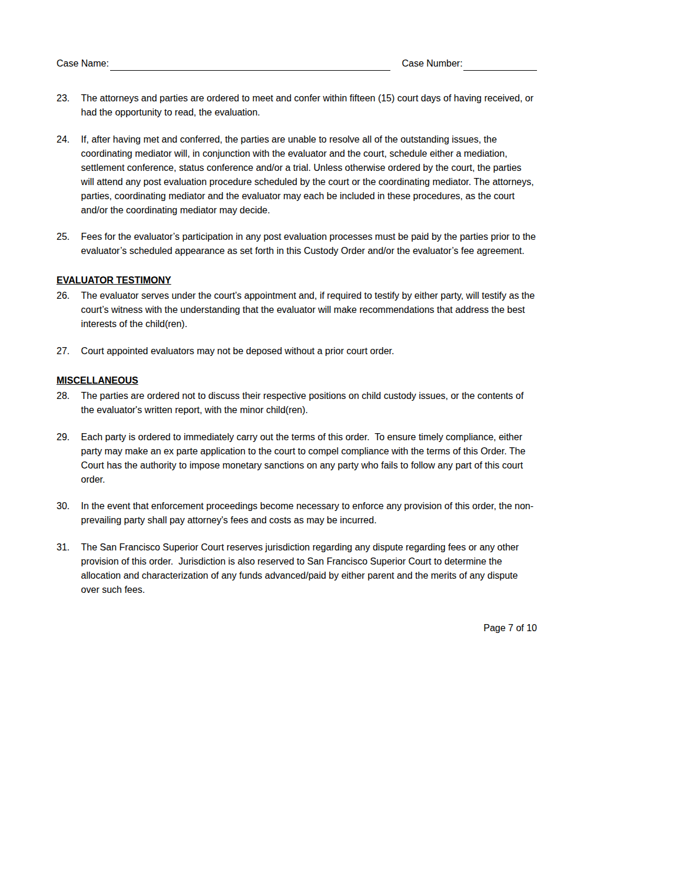Case Name:
Case Number:
23. The attorneys and parties are ordered to meet and confer within fifteen (15) court days of having received, or had the opportunity to read, the evaluation.
24. If, after having met and conferred, the parties are unable to resolve all of the outstanding issues, the coordinating mediator will, in conjunction with the evaluator and the court, schedule either a mediation, settlement conference, status conference and/or a trial. Unless otherwise ordered by the court, the parties will attend any post evaluation procedure scheduled by the court or the coordinating mediator. The attorneys, parties, coordinating mediator and the evaluator may each be included in these procedures, as the court and/or the coordinating mediator may decide.
25. Fees for the evaluator’s participation in any post evaluation processes must be paid by the parties prior to the evaluator’s scheduled appearance as set forth in this Custody Order and/or the evaluator’s fee agreement.
Evaluator Testimony
26. The evaluator serves under the court’s appointment and, if required to testify by either party, will testify as the court’s witness with the understanding that the evaluator will make recommendations that address the best interests of the child(ren).
27. Court appointed evaluators may not be deposed without a prior court order.
Miscellaneous
28. The parties are ordered not to discuss their respective positions on child custody issues, or the contents of the evaluator's written report, with the minor child(ren).
29. Each party is ordered to immediately carry out the terms of this order. To ensure timely compliance, either party may make an ex parte application to the court to compel compliance with the terms of this Order. The Court has the authority to impose monetary sanctions on any party who fails to follow any part of this court order.
30. In the event that enforcement proceedings become necessary to enforce any provision of this order, the non-prevailing party shall pay attorney's fees and costs as may be incurred.
31. The San Francisco Superior Court reserves jurisdiction regarding any dispute regarding fees or any other provision of this order. Jurisdiction is also reserved to San Francisco Superior Court to determine the allocation and characterization of any funds advanced/paid by either parent and the merits of any dispute over such fees.
Page 7 of 10